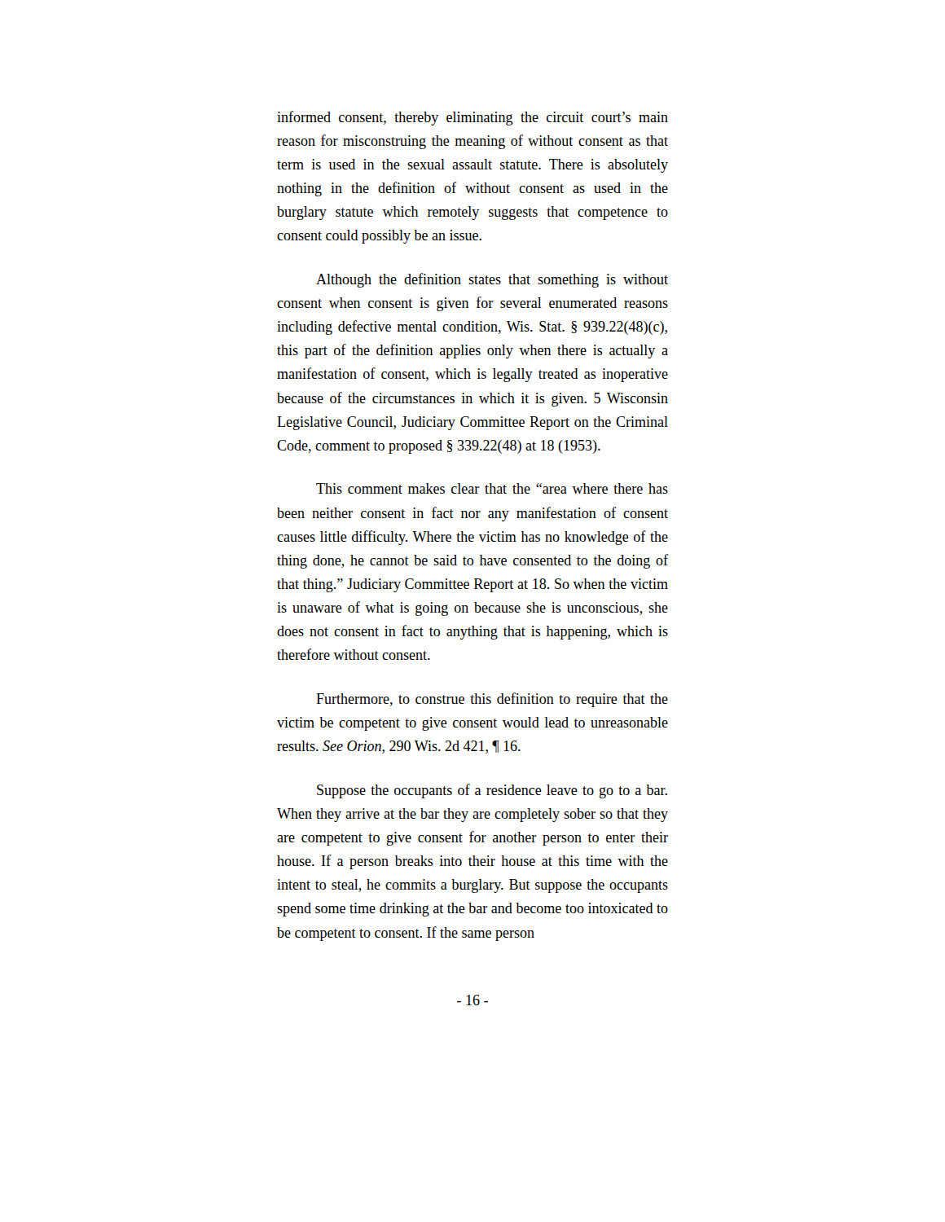informed consent, thereby eliminating the circuit court’s main reason for misconstruing the meaning of without consent as that term is used in the sexual assault statute. There is absolutely nothing in the definition of without consent as used in the burglary statute which remotely suggests that competence to consent could possibly be an issue.
Although the definition states that something is without consent when consent is given for several enumerated reasons including defective mental condition, Wis. Stat. § 939.22(48)(c), this part of the definition applies only when there is actually a manifestation of consent, which is legally treated as inoperative because of the circumstances in which it is given. 5 Wisconsin Legislative Council, Judiciary Committee Report on the Criminal Code, comment to proposed § 339.22(48) at 18 (1953).
This comment makes clear that the “area where there has been neither consent in fact nor any manifestation of consent causes little difficulty. Where the victim has no knowledge of the thing done, he cannot be said to have consented to the doing of that thing.” Judiciary Committee Report at 18. So when the victim is unaware of what is going on because she is unconscious, she does not consent in fact to anything that is happening, which is therefore without consent.
Furthermore, to construe this definition to require that the victim be competent to give consent would lead to unreasonable results. See Orion, 290 Wis. 2d 421, ¶ 16.
Suppose the occupants of a residence leave to go to a bar. When they arrive at the bar they are completely sober so that they are competent to give consent for another person to enter their house. If a person breaks into their house at this time with the intent to steal, he commits a burglary. But suppose the occupants spend some time drinking at the bar and become too intoxicated to be competent to consent. If the same person
- 16 -